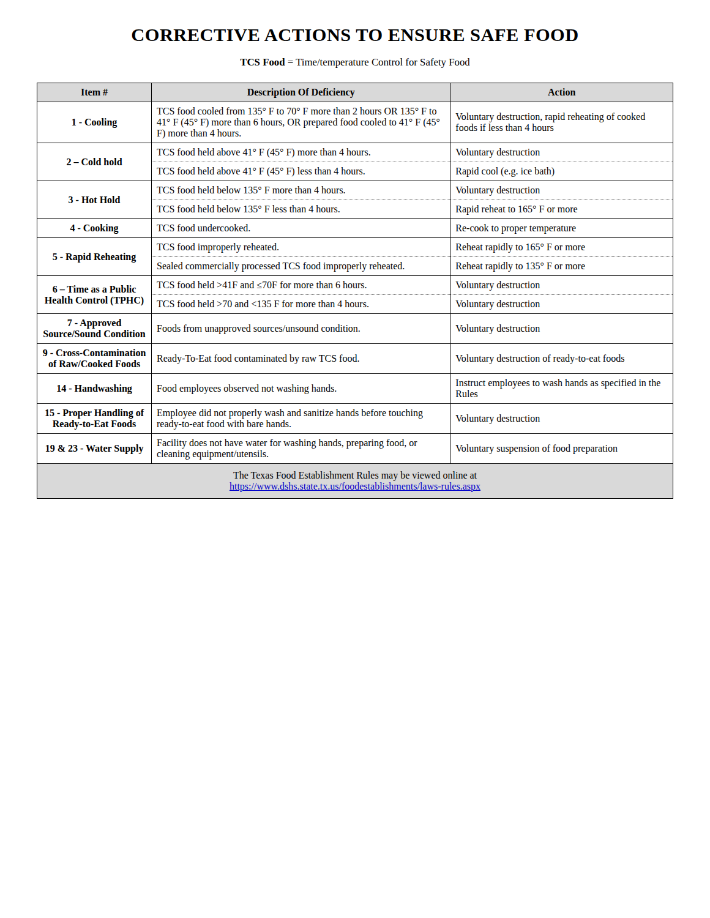CORRECTIVE ACTIONS TO ENSURE SAFE FOOD
TCS Food = Time/temperature Control for Safety Food
| Item # | Description Of Deficiency | Action |
| --- | --- | --- |
| 1 - Cooling | TCS food cooled from 135° F to 70° F more than 2 hours OR 135° F to 41° F (45° F) more than 6 hours, OR prepared food cooled to 41° F (45° F) more than 4 hours. | Voluntary destruction, rapid reheating of cooked foods if less than 4 hours |
| 2 – Cold hold | / TCS food held above 41° F (45° F) more than 4 hours. / / TCS food held above 41° F (45° F) less than 4 hours. / | / Voluntary destruction / / Rapid cool (e.g. ice bath) / |
| 3 - Hot Hold | / TCS food held below 135° F more than 4 hours. / / TCS food held below 135° F less than 4 hours. / | / Voluntary destruction / / Rapid reheat to 165° F or more / |
| 4 - Cooking | TCS food undercooked. | Re-cook to proper temperature |
| 5 - Rapid Reheating | / TCS food improperly reheated. / / Sealed commercially processed TCS food improperly reheated. / | / Reheat rapidly to 165° F or more / / Reheat rapidly to 135° F or more / |
| 6 – Time as a Public Health Control (TPHC) | / TCS food held >41F and ≤70F for more than 6 hours. / / TCS food held >70 and <135 F for more than 4 hours. / | / Voluntary destruction / / Voluntary destruction / |
| 7 - Approved Source/Sound Condition | Foods from unapproved sources/unsound condition. | Voluntary destruction |
| 9 - Cross-Contamination of Raw/Cooked Foods | Ready-To-Eat food contaminated by raw TCS food. | Voluntary destruction of ready-to-eat foods |
| 14 - Handwashing | Food employees observed not washing hands. | Instruct employees to wash hands as specified in the Rules |
| 15 - Proper Handling of Ready-to-Eat Foods | Employee did not properly wash and sanitize hands before touching ready-to-eat food with bare hands. | Voluntary destruction |
| 19 & 23 - Water Supply | Facility does not have water for washing hands, preparing food, or cleaning equipment/utensils. | Voluntary suspension of food preparation |
| The Texas Food Establishment Rules may be viewed online at https://www.dshs.state.tx.us/foodestablishments/laws-rules.aspx |